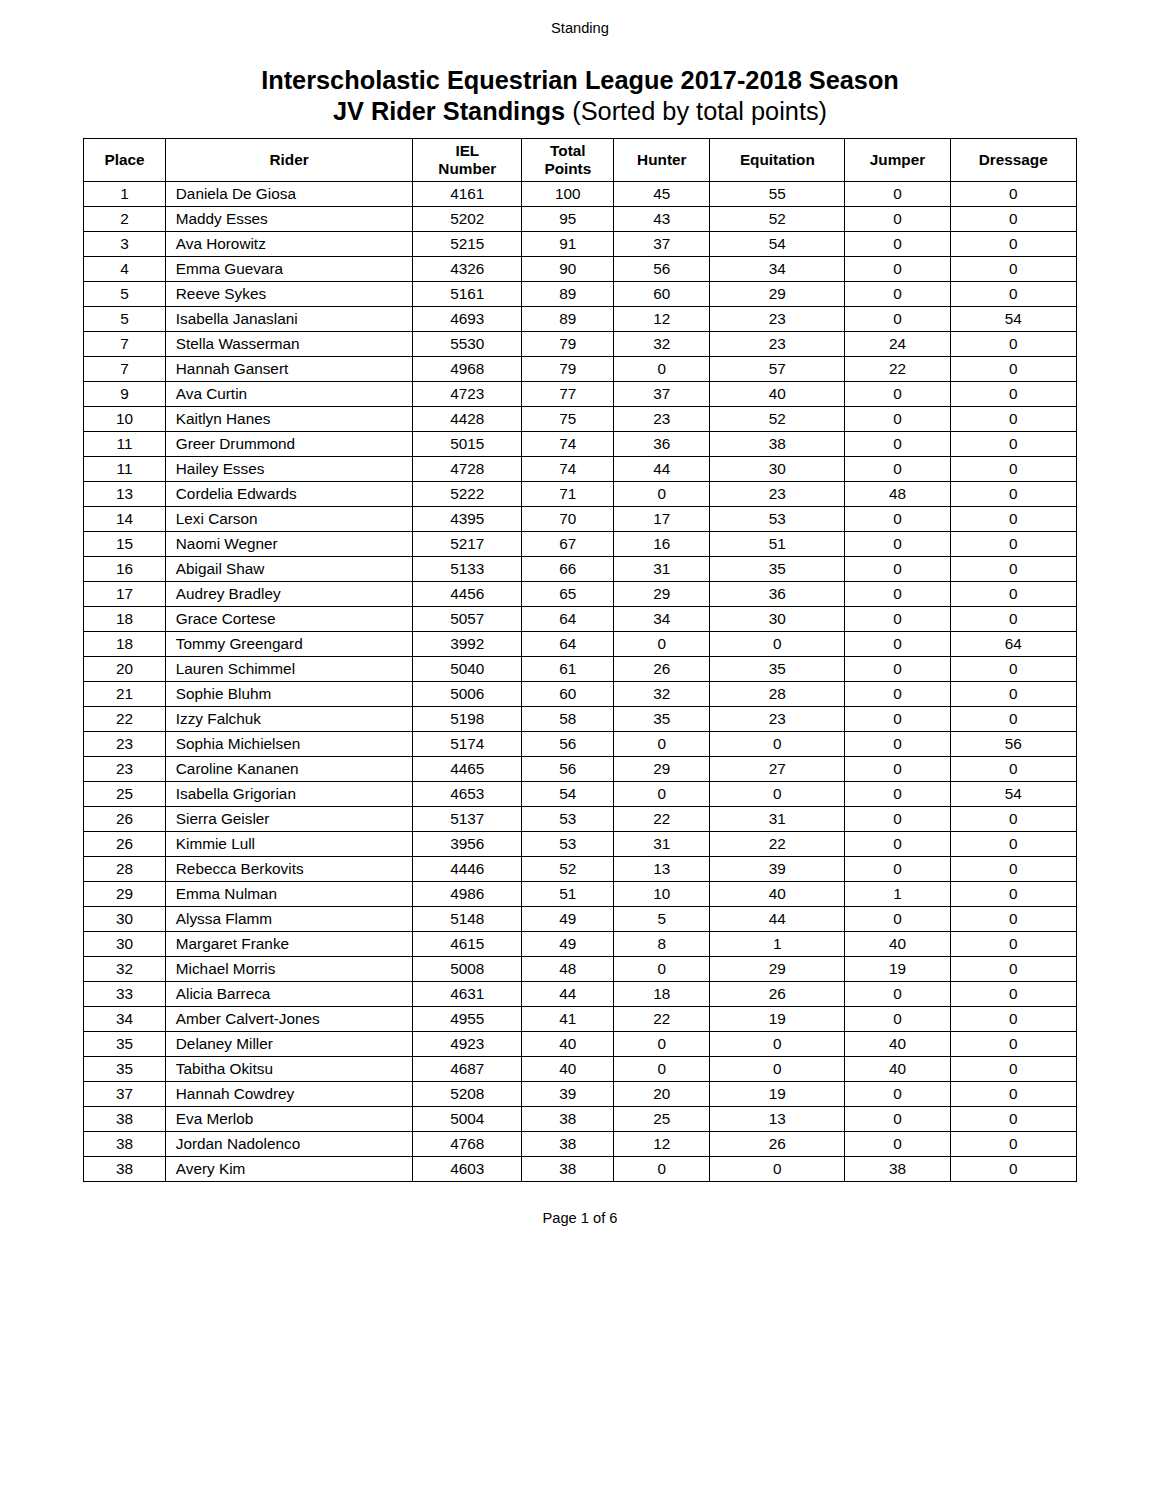Standing
Interscholastic Equestrian League 2017-2018 Season
JV Rider Standings (Sorted by total points)
| Place | Rider | IEL Number | Total Points | Hunter | Equitation | Jumper | Dressage |
| --- | --- | --- | --- | --- | --- | --- | --- |
| 1 | Daniela De Giosa | 4161 | 100 | 45 | 55 | 0 | 0 |
| 2 | Maddy Esses | 5202 | 95 | 43 | 52 | 0 | 0 |
| 3 | Ava Horowitz | 5215 | 91 | 37 | 54 | 0 | 0 |
| 4 | Emma Guevara | 4326 | 90 | 56 | 34 | 0 | 0 |
| 5 | Reeve Sykes | 5161 | 89 | 60 | 29 | 0 | 0 |
| 5 | Isabella Janaslani | 4693 | 89 | 12 | 23 | 0 | 54 |
| 7 | Stella Wasserman | 5530 | 79 | 32 | 23 | 24 | 0 |
| 7 | Hannah Gansert | 4968 | 79 | 0 | 57 | 22 | 0 |
| 9 | Ava Curtin | 4723 | 77 | 37 | 40 | 0 | 0 |
| 10 | Kaitlyn Hanes | 4428 | 75 | 23 | 52 | 0 | 0 |
| 11 | Greer Drummond | 5015 | 74 | 36 | 38 | 0 | 0 |
| 11 | Hailey Esses | 4728 | 74 | 44 | 30 | 0 | 0 |
| 13 | Cordelia Edwards | 5222 | 71 | 0 | 23 | 48 | 0 |
| 14 | Lexi Carson | 4395 | 70 | 17 | 53 | 0 | 0 |
| 15 | Naomi Wegner | 5217 | 67 | 16 | 51 | 0 | 0 |
| 16 | Abigail Shaw | 5133 | 66 | 31 | 35 | 0 | 0 |
| 17 | Audrey Bradley | 4456 | 65 | 29 | 36 | 0 | 0 |
| 18 | Grace Cortese | 5057 | 64 | 34 | 30 | 0 | 0 |
| 18 | Tommy Greengard | 3992 | 64 | 0 | 0 | 0 | 64 |
| 20 | Lauren Schimmel | 5040 | 61 | 26 | 35 | 0 | 0 |
| 21 | Sophie Bluhm | 5006 | 60 | 32 | 28 | 0 | 0 |
| 22 | Izzy Falchuk | 5198 | 58 | 35 | 23 | 0 | 0 |
| 23 | Sophia Michielsen | 5174 | 56 | 0 | 0 | 0 | 56 |
| 23 | Caroline Kananen | 4465 | 56 | 29 | 27 | 0 | 0 |
| 25 | Isabella Grigorian | 4653 | 54 | 0 | 0 | 0 | 54 |
| 26 | Sierra Geisler | 5137 | 53 | 22 | 31 | 0 | 0 |
| 26 | Kimmie Lull | 3956 | 53 | 31 | 22 | 0 | 0 |
| 28 | Rebecca Berkovits | 4446 | 52 | 13 | 39 | 0 | 0 |
| 29 | Emma Nulman | 4986 | 51 | 10 | 40 | 1 | 0 |
| 30 | Alyssa Flamm | 5148 | 49 | 5 | 44 | 0 | 0 |
| 30 | Margaret Franke | 4615 | 49 | 8 | 1 | 40 | 0 |
| 32 | Michael Morris | 5008 | 48 | 0 | 29 | 19 | 0 |
| 33 | Alicia Barreca | 4631 | 44 | 18 | 26 | 0 | 0 |
| 34 | Amber Calvert-Jones | 4955 | 41 | 22 | 19 | 0 | 0 |
| 35 | Delaney Miller | 4923 | 40 | 0 | 0 | 40 | 0 |
| 35 | Tabitha Okitsu | 4687 | 40 | 0 | 0 | 40 | 0 |
| 37 | Hannah Cowdrey | 5208 | 39 | 20 | 19 | 0 | 0 |
| 38 | Eva Merlob | 5004 | 38 | 25 | 13 | 0 | 0 |
| 38 | Jordan Nadolenco | 4768 | 38 | 12 | 26 | 0 | 0 |
| 38 | Avery Kim | 4603 | 38 | 0 | 0 | 38 | 0 |
Page 1 of 6